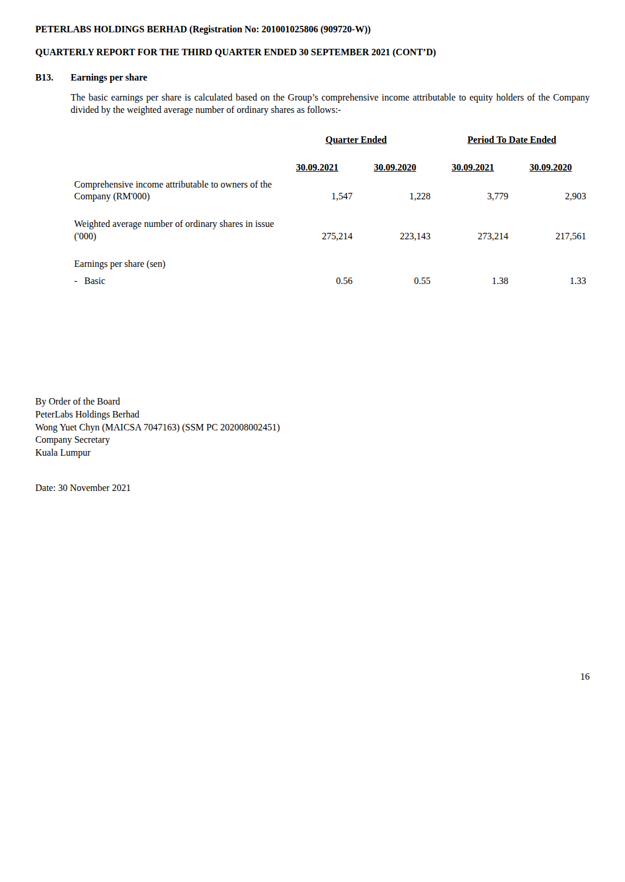PETERLABS HOLDINGS BERHAD (Registration No: 201001025806 (909720-W))
QUARTERLY REPORT FOR THE THIRD QUARTER ENDED 30 SEPTEMBER 2021 (CONT’D)
B13.
Earnings per share
The basic earnings per share is calculated based on the Group’s comprehensive income attributable to equity holders of the Company divided by the weighted average number of ordinary shares as follows:-
| | Quarter Ended | Period To Date Ended |
| | 30.09.2021 | 30.09.2020 | 30.09.2021 | 30.09.2020 |
| Comprehensive income attributable to owners of the Company (RM'000) | 1,547 | 1,228 | 3,779 | 2,903 |
| Weighted average number of ordinary shares in issue ('000) | 275,214 | 223,143 | 273,214 | 217,561 |
| Earnings per share (sen) | | | | |
| - Basic | 0.56 | 0.55 | 1.38 | 1.33 |
By Order of the Board
PeterLabs Holdings Berhad
Wong Yuet Chyn (MAICSA 7047163) (SSM PC 202008002451)
Company Secretary
Kuala Lumpur
Date: 30 November 2021
16